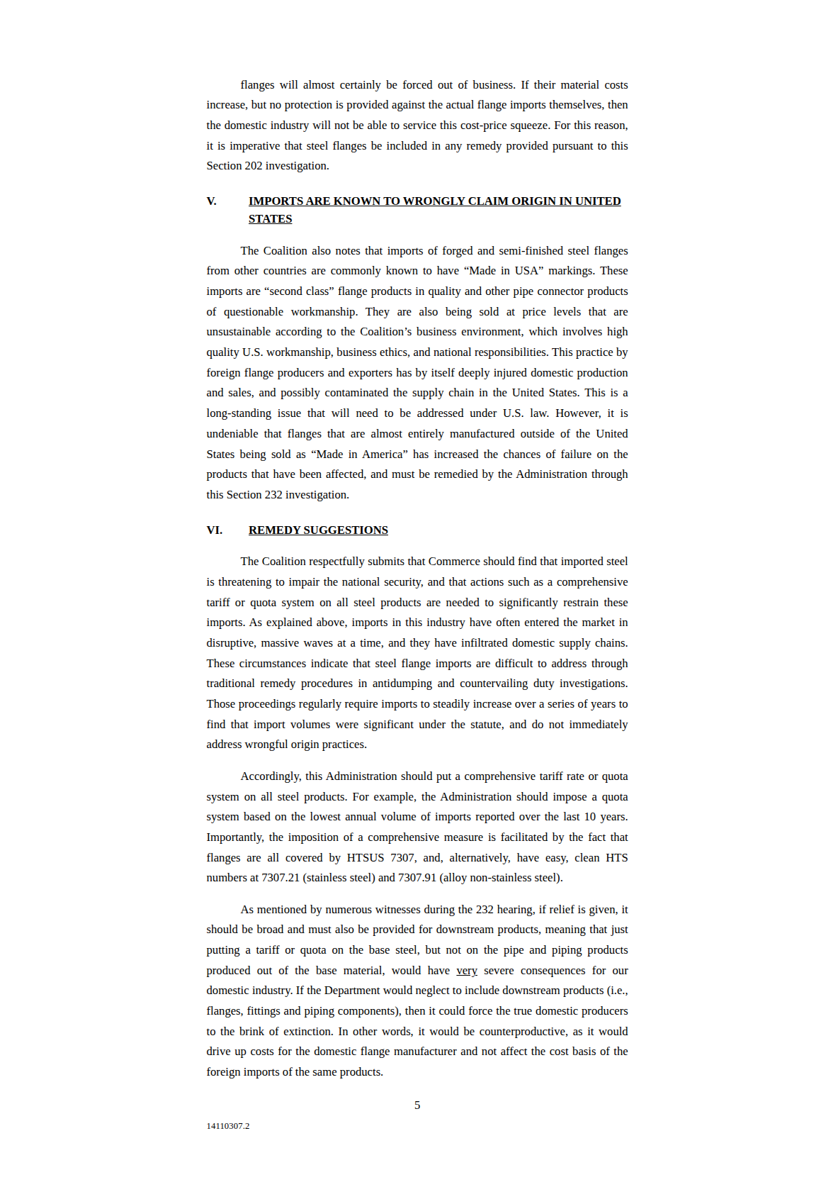flanges will almost certainly be forced out of business. If their material costs increase, but no protection is provided against the actual flange imports themselves, then the domestic industry will not be able to service this cost-price squeeze. For this reason, it is imperative that steel flanges be included in any remedy provided pursuant to this Section 202 investigation.
V. IMPORTS ARE KNOWN TO WRONGLY CLAIM ORIGIN IN UNITED STATES
The Coalition also notes that imports of forged and semi-finished steel flanges from other countries are commonly known to have “Made in USA” markings. These imports are “second class” flange products in quality and other pipe connector products of questionable workmanship. They are also being sold at price levels that are unsustainable according to the Coalition’s business environment, which involves high quality U.S. workmanship, business ethics, and national responsibilities. This practice by foreign flange producers and exporters has by itself deeply injured domestic production and sales, and possibly contaminated the supply chain in the United States. This is a long-standing issue that will need to be addressed under U.S. law. However, it is undeniable that flanges that are almost entirely manufactured outside of the United States being sold as “Made in America” has increased the chances of failure on the products that have been affected, and must be remedied by the Administration through this Section 232 investigation.
VI. REMEDY SUGGESTIONS
The Coalition respectfully submits that Commerce should find that imported steel is threatening to impair the national security, and that actions such as a comprehensive tariff or quota system on all steel products are needed to significantly restrain these imports. As explained above, imports in this industry have often entered the market in disruptive, massive waves at a time, and they have infiltrated domestic supply chains. These circumstances indicate that steel flange imports are difficult to address through traditional remedy procedures in antidumping and countervailing duty investigations. Those proceedings regularly require imports to steadily increase over a series of years to find that import volumes were significant under the statute, and do not immediately address wrongful origin practices.
Accordingly, this Administration should put a comprehensive tariff rate or quota system on all steel products. For example, the Administration should impose a quota system based on the lowest annual volume of imports reported over the last 10 years. Importantly, the imposition of a comprehensive measure is facilitated by the fact that flanges are all covered by HTSUS 7307, and, alternatively, have easy, clean HTS numbers at 7307.21 (stainless steel) and 7307.91 (alloy non-stainless steel).
As mentioned by numerous witnesses during the 232 hearing, if relief is given, it should be broad and must also be provided for downstream products, meaning that just putting a tariff or quota on the base steel, but not on the pipe and piping products produced out of the base material, would have very severe consequences for our domestic industry. If the Department would neglect to include downstream products (i.e., flanges, fittings and piping components), then it could force the true domestic producers to the brink of extinction. In other words, it would be counterproductive, as it would drive up costs for the domestic flange manufacturer and not affect the cost basis of the foreign imports of the same products.
5
14110307.2